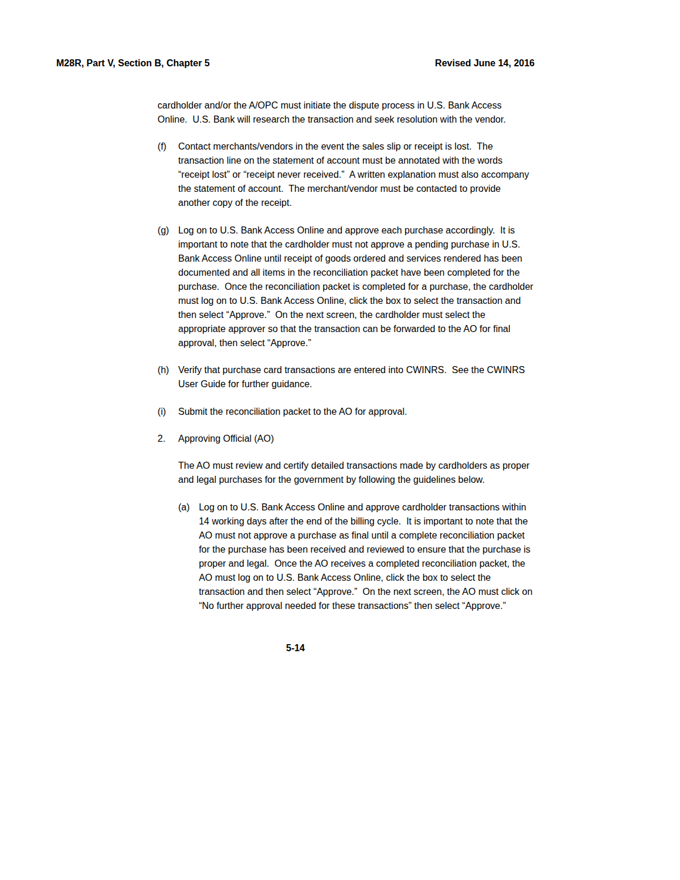M28R, Part V, Section B, Chapter 5 Revised June 14, 2016
cardholder and/or the A/OPC must initiate the dispute process in U.S. Bank Access Online. U.S. Bank will research the transaction and seek resolution with the vendor.
(f)
Contact merchants/vendors in the event the sales slip or receipt is lost. The transaction line on the statement of account must be annotated with the words “receipt lost” or “receipt never received.” A written explanation must also accompany the statement of account. The merchant/vendor must be contacted to provide another copy of the receipt.
(g)
Log on to U.S. Bank Access Online and approve each purchase accordingly. It is important to note that the cardholder must not approve a pending purchase in U.S. Bank Access Online until receipt of goods ordered and services rendered has been documented and all items in the reconciliation packet have been completed for the purchase. Once the reconciliation packet is completed for a purchase, the cardholder must log on to U.S. Bank Access Online, click the box to select the transaction and then select “Approve.” On the next screen, the cardholder must select the appropriate approver so that the transaction can be forwarded to the AO for final approval, then select “Approve.”
(h)
Verify that purchase card transactions are entered into CWINRS. See the CWINRS User Guide for further guidance.
(i)
Submit the reconciliation packet to the AO for approval.
2.
Approving Official (AO)
The AO must review and certify detailed transactions made by cardholders as proper and legal purchases for the government by following the guidelines below.
(a)
Log on to U.S. Bank Access Online and approve cardholder transactions within 14 working days after the end of the billing cycle. It is important to note that the AO must not approve a purchase as final until a complete reconciliation packet for the purchase has been received and reviewed to ensure that the purchase is proper and legal. Once the AO receives a completed reconciliation packet, the AO must log on to U.S. Bank Access Online, click the box to select the transaction and then select “Approve.” On the next screen, the AO must click on “No further approval needed for these transactions” then select “Approve.”
5-14